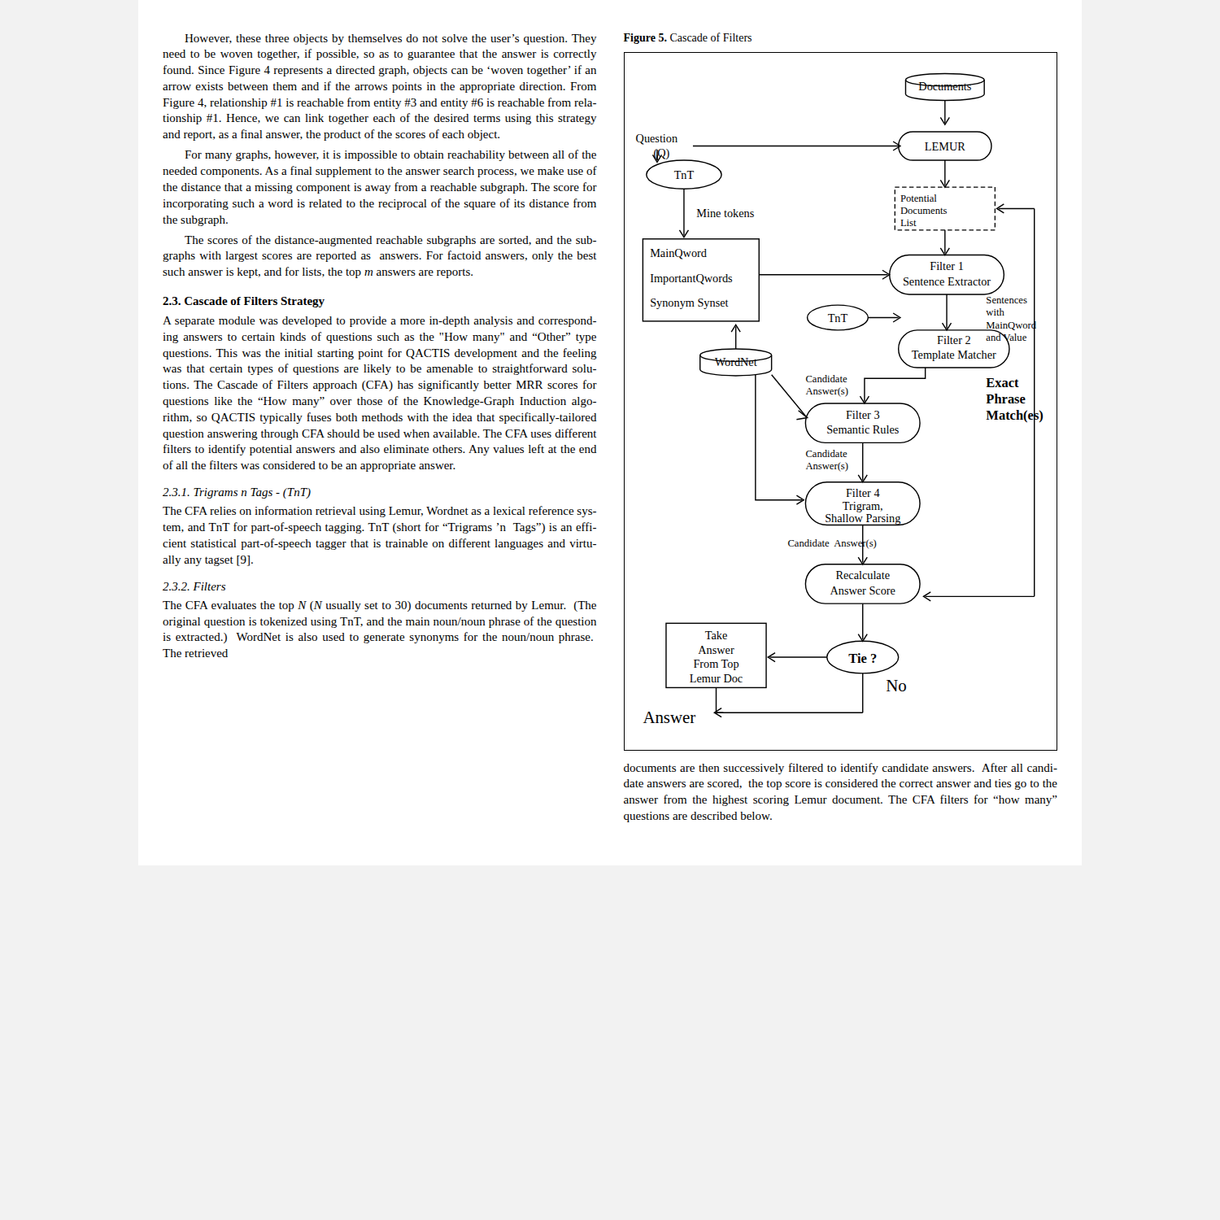However, these three objects by themselves do not solve the user’s question. They need to be woven together, if possible, so as to guarantee that the answer is correctly found. Since Figure 4 represents a directed graph, objects can be ‘woven together’ if an arrow exists between them and if the arrows points in the appropriate direction. From Figure 4, relationship #1 is reachable from entity #3 and entity #6 is reachable from relationship #1. Hence, we can link together each of the desired terms using this strategy and report, as a final answer, the product of the scores of each object.
For many graphs, however, it is impossible to obtain reachability between all of the needed components. As a final supplement to the answer search process, we make use of the distance that a missing component is away from a reachable subgraph. The score for incorporating such a word is related to the reciprocal of the square of its distance from the subgraph.
The scores of the distance-augmented reachable subgraphs are sorted, and the subgraphs with largest scores are reported as answers. For factoid answers, only the best such answer is kept, and for lists, the top m answers are reports.
2.3. Cascade of Filters Strategy
A separate module was developed to provide a more in-depth analysis and corresponding answers to certain kinds of questions such as the "How many" and “Other” type questions. This was the initial starting point for QACTIS development and the feeling was that certain types of questions are likely to be amenable to straightforward solutions. The Cascade of Filters approach (CFA) has significantly better MRR scores for questions like the “How many” over those of the Knowledge-Graph Induction algorithm, so QACTIS typically fuses both methods with the idea that specifically-tailored question answering through CFA should be used when available. The CFA uses different filters to identify potential answers and also eliminate others. Any values left at the end of all the filters was considered to be an appropriate answer.
2.3.1. Trigrams n Tags - (TnT)
The CFA relies on information retrieval using Lemur, Wordnet as a lexical reference system, and TnT for part-of-speech tagging. TnT (short for “Trigrams ’n Tags”) is an efficient statistical part-of-speech tagger that is trainable on different languages and virtually any tagset [9].
2.3.2. Filters
The CFA evaluates the top N (N usually set to 30) documents returned by Lemur. (The original question is tokenized using TnT, and the main noun/noun phrase of the question is extracted.) WordNet is also used to generate synonyms for the noun/noun phrase. The retrieved
Figure 5. Cascade of Filters
Cascade of Filters flowchart A flowchart showing a question and document collection entering LEMUR, producing a potential documents list, then passing through Filter 1 Sentence Extractor, Filter 2 Template Matcher, Filter 3 Semantic Rules, and Filter 4 Trigram Shallow Parsing, with TnT and WordNet resources, leading to recalculation of answer score, a tie test, and a final answer. Documents Question (Q) LEMUR Potential Documents List TnT Mine tokens MainQword ImportantQwords Synonym Synset Filter 1 Sentence Extractor Sentences with MainQword and Value TnT Filter 2 Template Matcher Exact Phrase Match(es) Candidate Answer(s) WordNet Filter 3 Semantic Rules Candidate Answer(s) Filter 4 Trigram, Shallow Parsing Candidate Answer(s) Recalculate Answer Score Tie ? Take Answer From Top Lemur Doc No Answer
documents are then successively filtered to identify candidate answers. After all candidate answers are scored, the top score is considered the correct answer and ties go to the answer from the highest scoring Lemur document. The CFA filters for “how many” questions are described below.